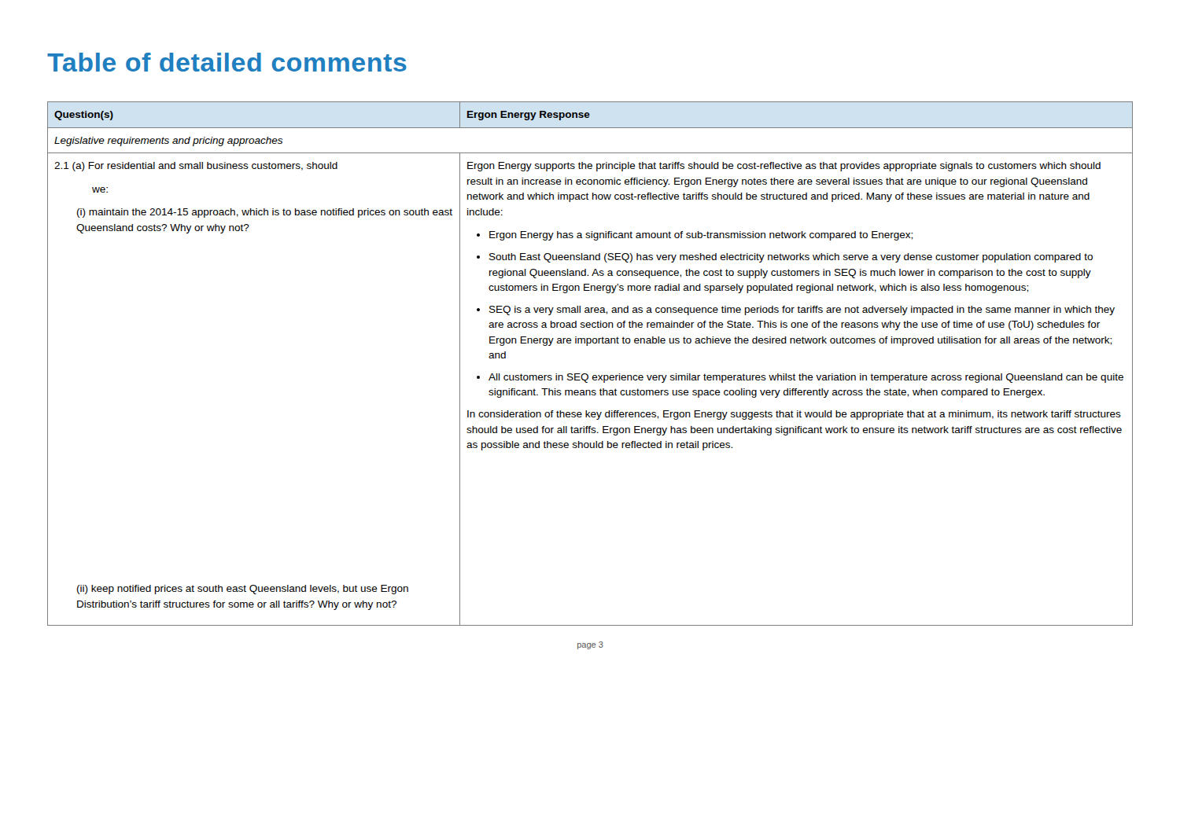Table of detailed comments
| Question(s) | Ergon Energy Response |
| --- | --- |
| Legislative requirements and pricing approaches |
| 2.1 (a) For residential and small business customers, should we: (i) maintain the 2014-15 approach, which is to base notified prices on south east Queensland costs? Why or why not? (ii) keep notified prices at south east Queensland levels, but use Ergon Distribution’s tariff structures for some or all tariffs? Why or why not? | Ergon Energy supports the principle that tariffs should be cost-reflective as that provides appropriate signals to customers which should result in an increase in economic efficiency. Ergon Energy notes there are several issues that are unique to our regional Queensland network and which impact how cost-reflective tariffs should be structured and priced. Many of these issues are material in nature and include: Ergon Energy has a significant amount of sub-transmission network compared to Energex; South East Queensland (SEQ) has very meshed electricity networks which serve a very dense customer population compared to regional Queensland. As a consequence, the cost to supply customers in SEQ is much lower in comparison to the cost to supply customers in Ergon Energy’s more radial and sparsely populated regional network, which is also less homogenous; SEQ is a very small area, and as a consequence time periods for tariffs are not adversely impacted in the same manner in which they are across a broad section of the remainder of the State. This is one of the reasons why the use of time of use (ToU) schedules for Ergon Energy are important to enable us to achieve the desired network outcomes of improved utilisation for all areas of the network; and All customers in SEQ experience very similar temperatures whilst the variation in temperature across regional Queensland can be quite significant. This means that customers use space cooling very differently across the state, when compared to Energex. In consideration of these key differences, Ergon Energy suggests that it would be appropriate that at a minimum, its network tariff structures should be used for all tariffs. Ergon Energy has been undertaking significant work to ensure its network tariff structures are as cost reflective as possible and these should be reflected in retail prices. |
page 3